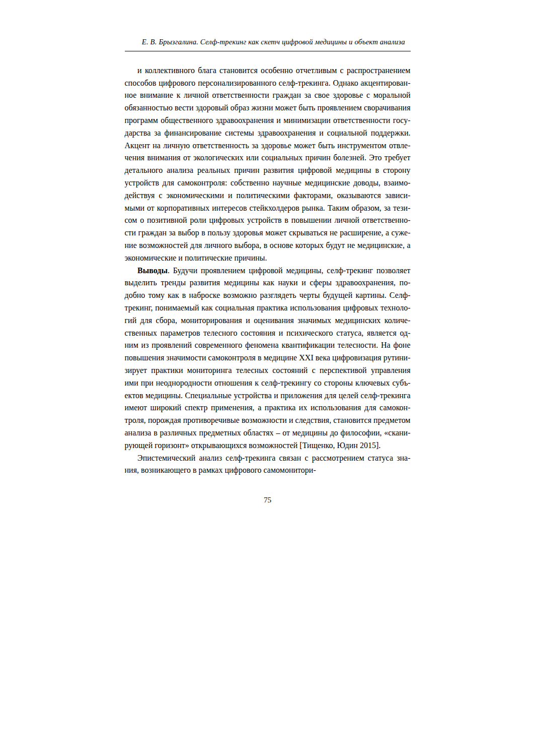Е. В. Брызгалина. Селф-трекинг как скетч цифровой медицины и объект анализа
и коллективного блага становится особенно отчетливым с распространением способов цифрового персонализированного селф-трекинга. Однако акцентированное внимание к личной ответственности граждан за свое здоровье с моральной обязанностью вести здоровый образ жизни может быть проявлением сворачивания программ общественного здравоохранения и минимизации ответственности государства за финансирование системы здравоохранения и социальной поддержки. Акцент на личную ответственность за здоровье может быть инструментом отвлечения внимания от экологических или социальных причин болезней. Это требует детального анализа реальных причин развития цифровой медицины в сторону устройств для самоконтроля: собственно научные медицинские доводы, взаимодействуя с экономическими и политическими факторами, оказываются зависимыми от корпоративных интересов стейкхолдеров рынка. Таким образом, за тезисом о позитивной роли цифровых устройств в повышении личной ответственности граждан за выбор в пользу здоровья может скрываться не расширение, а сужение возможностей для личного выбора, в основе которых будут не медицинские, а экономические и политические причины.
Выводы. Будучи проявлением цифровой медицины, селф-трекинг позволяет выделить тренды развития медицины как науки и сферы здравоохранения, подобно тому как в наброске возможно разглядеть черты будущей картины. Селф-трекинг, понимаемый как социальная практика использования цифровых технологий для сбора, мониторирования и оценивания значимых медицинских количественных параметров телесного состояния и психического статуса, является одним из проявлений современного феномена квантификации телесности. На фоне повышения значимости самоконтроля в медицине XXI века цифровизация рутинизирует практики мониторинга телесных состояний с перспективой управления ими при неоднородности отношения к селф-трекингу со стороны ключевых субъектов медицины. Специальные устройства и приложения для целей селф-трекинга имеют широкий спектр применения, а практика их использования для самоконтроля, порождая противоречивые возможности и следствия, становится предметом анализа в различных предметных областях – от медицины до философии, «сканирующей горизонт» открывающихся возможностей [Тищенко, Юдин 2015].
Эпистемический анализ селф-трекинга связан с рассмотрением статуса знания, возникающего в рамках цифрового самомонитори-
75